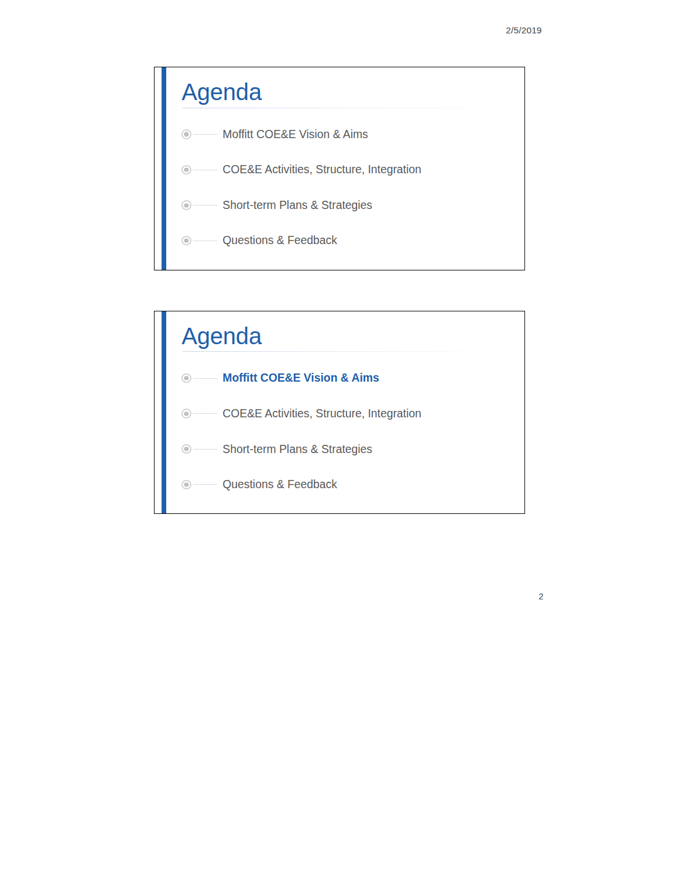2/5/2019
Agenda
Moffitt COE&E Vision & Aims
COE&E Activities, Structure, Integration
Short-term Plans & Strategies
Questions & Feedback
Agenda
Moffitt COE&E Vision & Aims
COE&E Activities, Structure, Integration
Short-term Plans & Strategies
Questions & Feedback
2